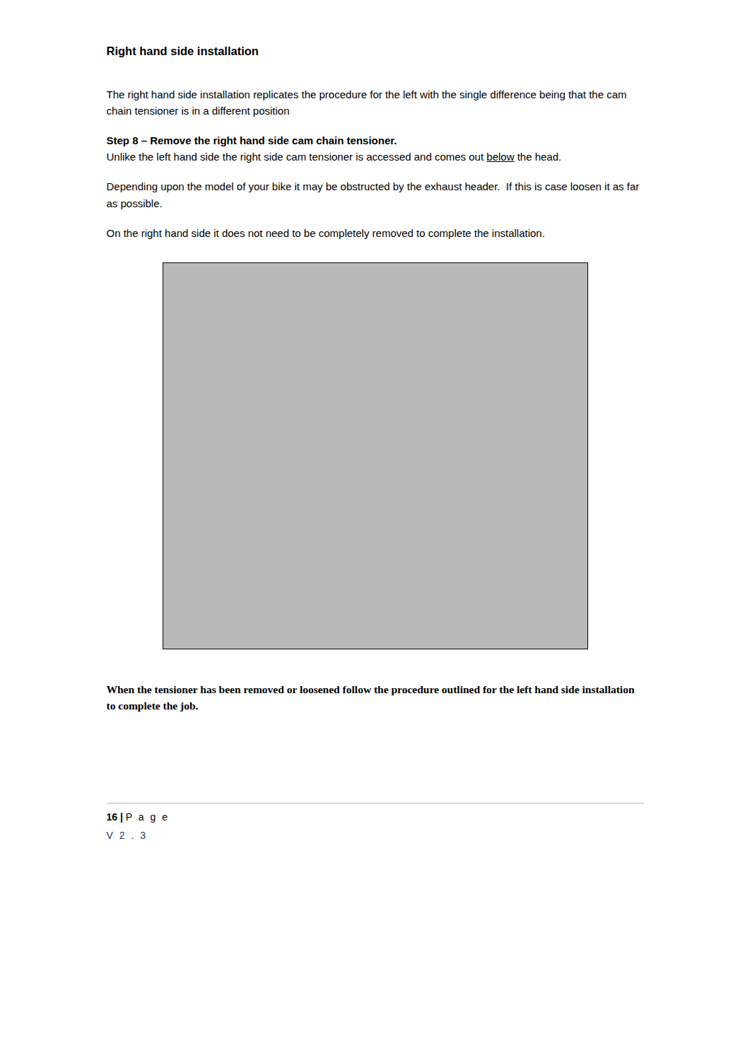Right hand side installation
The right hand side installation replicates the procedure for the left with the single difference being that the cam chain tensioner is in a different position
Step 8 – Remove the right hand side cam chain tensioner.
Unlike the left hand side the right side cam tensioner is accessed and comes out below the head.
Depending upon the model of your bike it may be obstructed by the exhaust header. If this is case loosen it as far as possible.
On the right hand side it does not need to be completely removed to complete the installation.
When the tensioner has been removed or loosened follow the procedure outlined for the left hand side installation to complete the job.
16 | P a g e
V 2 . 3